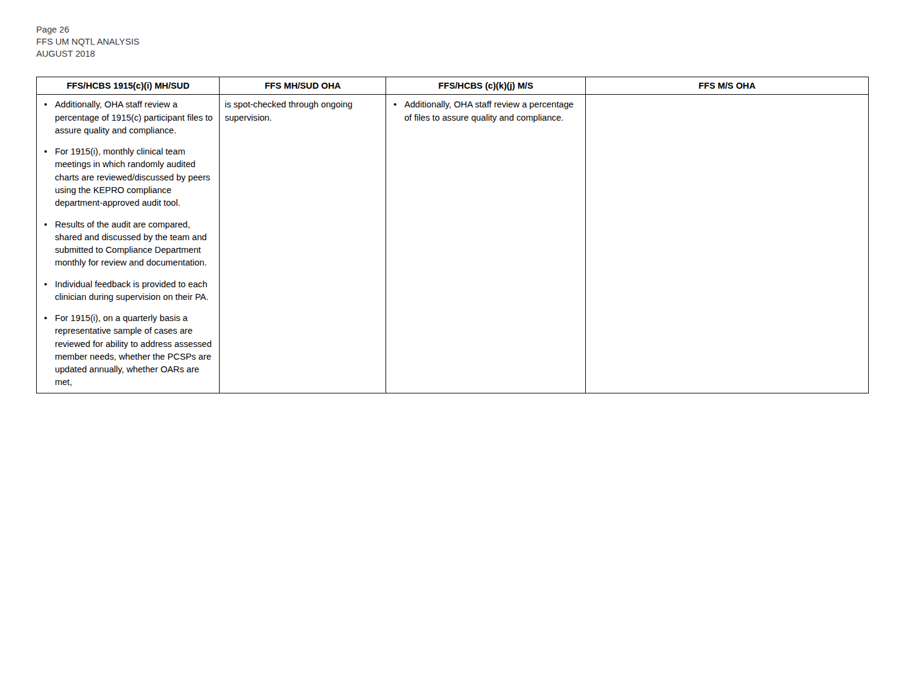Page 26
FFS UM NQTL ANALYSIS
AUGUST 2018
| FFS/HCBS 1915(c)(i) MH/SUD | FFS MH/SUD OHA | FFS/HCBS (c)(k)(j) M/S | FFS M/S OHA |
| --- | --- | --- | --- |
| Additionally, OHA staff review a percentage of 1915(c) participant files to assure quality and compliance. For 1915(i), monthly clinical team meetings in which randomly audited charts are reviewed/discussed by peers using the KEPRO compliance department-approved audit tool. Results of the audit are compared, shared and discussed by the team and submitted to Compliance Department monthly for review and documentation. Individual feedback is provided to each clinician during supervision on their PA. For 1915(i), on a quarterly basis a representative sample of cases are reviewed for ability to address assessed member needs, whether the PCSPs are updated annually, whether OARs are met, | is spot-checked through ongoing supervision. | Additionally, OHA staff review a percentage of files to assure quality and compliance. | |